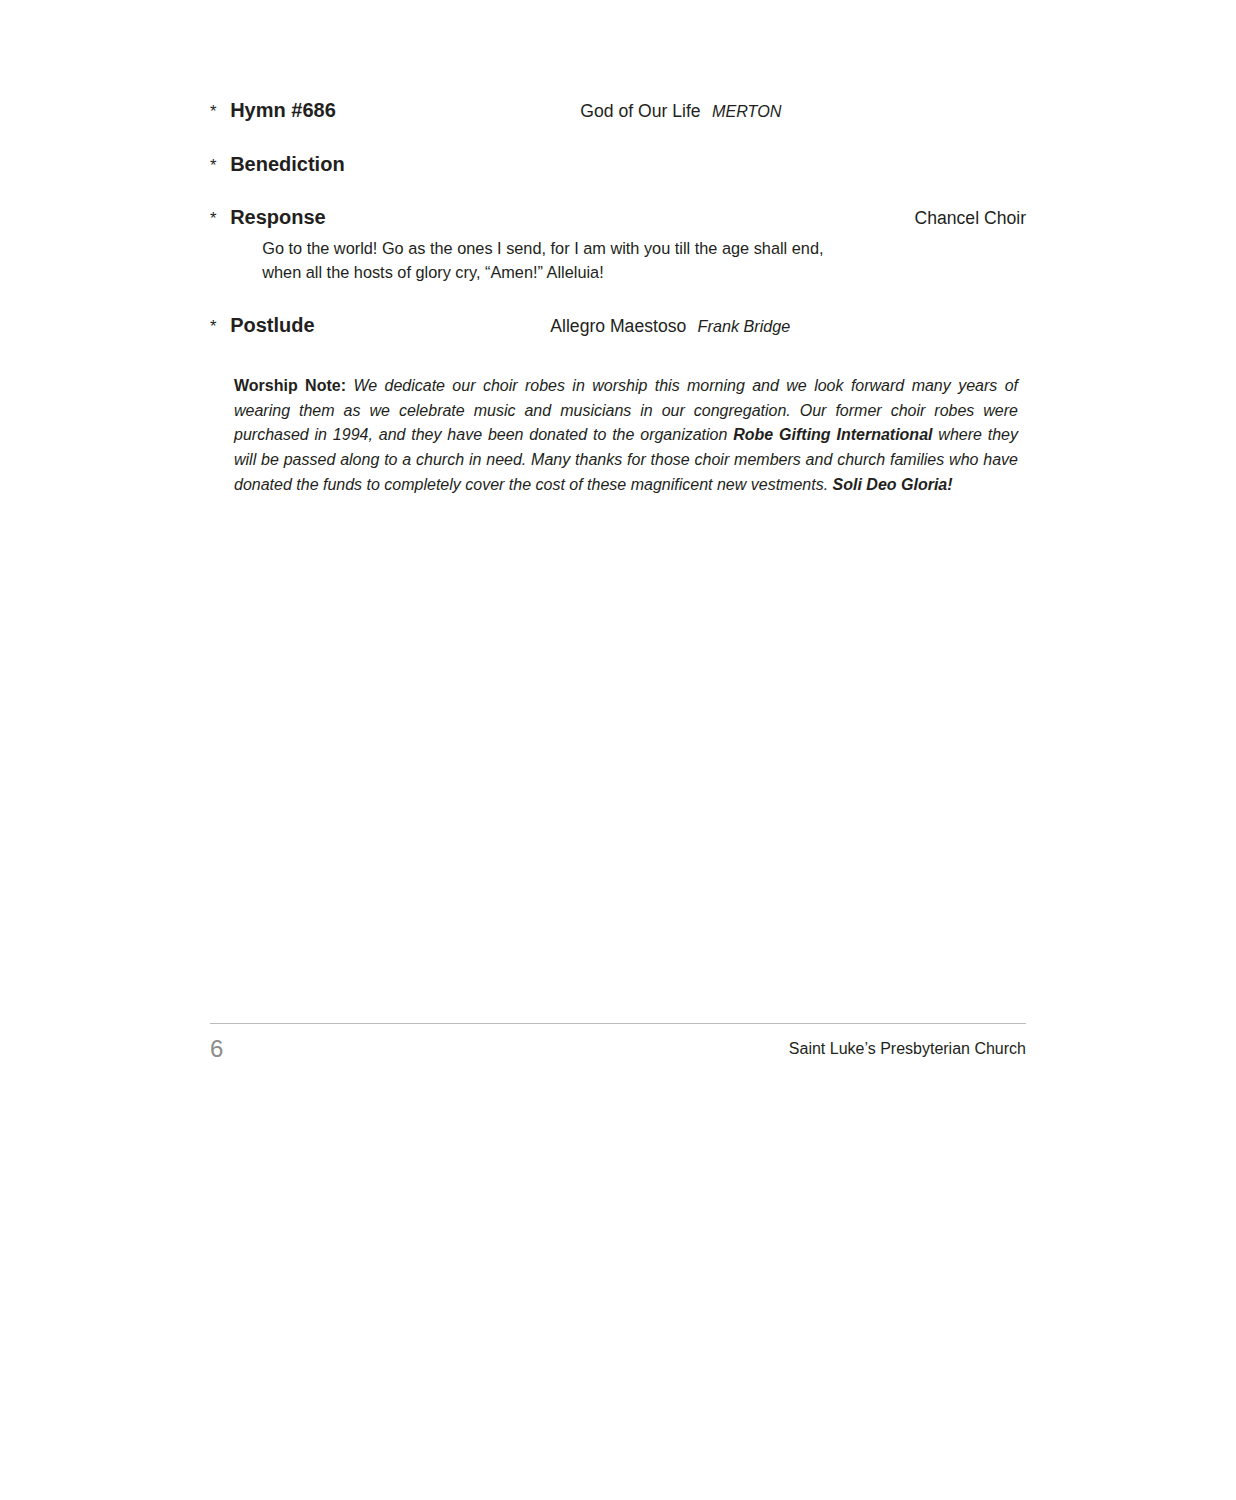* Hymn #686 God of Our Life MERTON
* Benediction
* Response Chancel Choir
Go to the world! Go as the ones I send, for I am with you till the age shall end,
when all the hosts of glory cry, “Amen!” Alleluia!
* Postlude Allegro Maestoso Frank Bridge
Worship Note: We dedicate our choir robes in worship this morning and we look forward many years of wearing them as we celebrate music and musicians in our congregation. Our former choir robes were purchased in 1994, and they have been donated to the organization Robe Gifting International where they will be passed along to a church in need. Many thanks for those choir members and church families who have donated the funds to completely cover the cost of these magnificent new vestments. Soli Deo Gloria!
6 Saint Luke’s Presbyterian Church